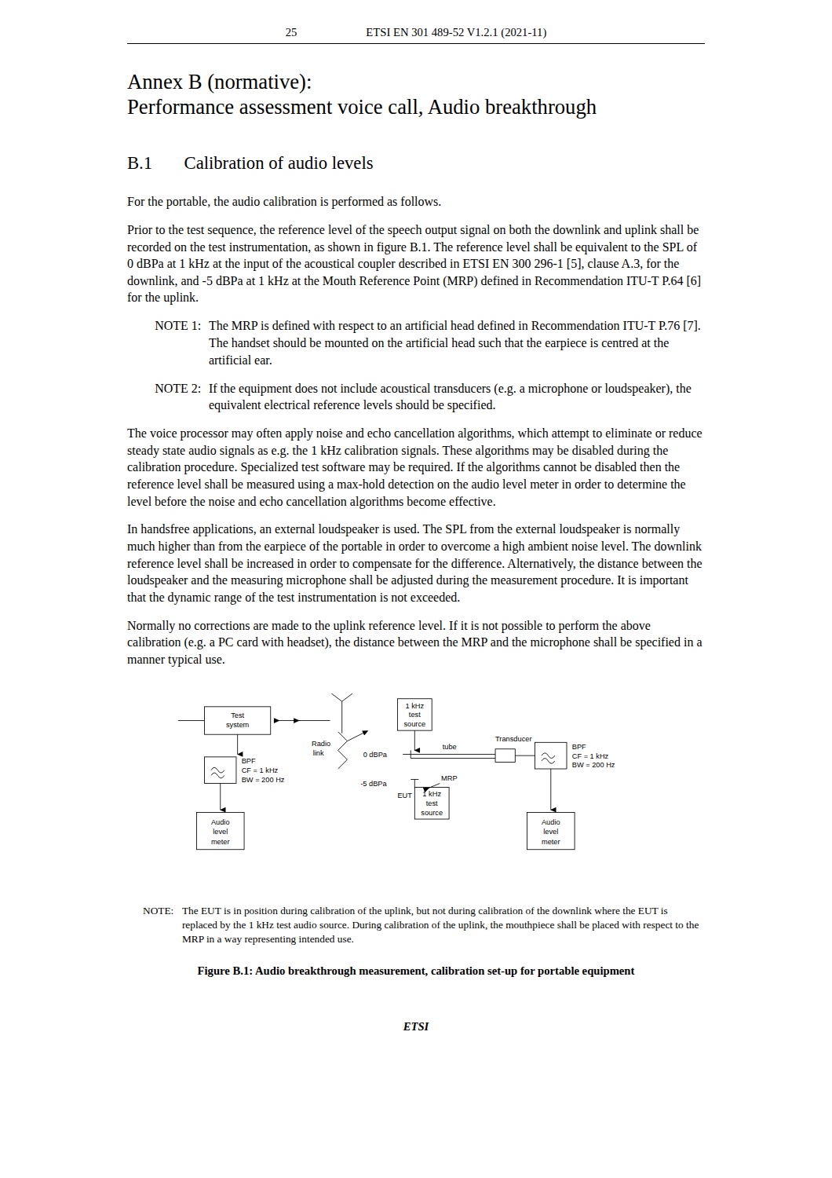25 ETSI EN 301 489-52 V1.2.1 (2021-11)
Annex B (normative): Performance assessment voice call, Audio breakthrough
B.1 Calibration of audio levels
For the portable, the audio calibration is performed as follows.
Prior to the test sequence, the reference level of the speech output signal on both the downlink and uplink shall be recorded on the test instrumentation, as shown in figure B.1. The reference level shall be equivalent to the SPL of 0 dBPa at 1 kHz at the input of the acoustical coupler described in ETSI EN 300 296-1 [5], clause A.3, for the downlink, and -5 dBPa at 1 kHz at the Mouth Reference Point (MRP) defined in Recommendation ITU-T P.64 [6] for the uplink.
NOTE 1: The MRP is defined with respect to an artificial head defined in Recommendation ITU-T P.76 [7]. The handset should be mounted on the artificial head such that the earpiece is centred at the artificial ear.
NOTE 2: If the equipment does not include acoustical transducers (e.g. a microphone or loudspeaker), the equivalent electrical reference levels should be specified.
The voice processor may often apply noise and echo cancellation algorithms, which attempt to eliminate or reduce steady state audio signals as e.g. the 1 kHz calibration signals. These algorithms may be disabled during the calibration procedure. Specialized test software may be required. If the algorithms cannot be disabled then the reference level shall be measured using a max-hold detection on the audio level meter in order to determine the level before the noise and echo cancellation algorithms become effective.
In handsfree applications, an external loudspeaker is used. The SPL from the external loudspeaker is normally much higher than from the earpiece of the portable in order to overcome a high ambient noise level. The downlink reference level shall be increased in order to compensate for the difference. Alternatively, the distance between the loudspeaker and the measuring microphone shall be adjusted during the measurement procedure. It is important that the dynamic range of the test instrumentation is not exceeded.
Normally no corrections are made to the uplink reference level. If it is not possible to perform the above calibration (e.g. a PC card with headset), the distance between the MRP and the microphone shall be specified in a manner typical use.
Test system Radio link BPF CF = 1 kHz BW = 200 Hz Audio level meter 1 kHz test source 0 dBPa tube Transducer BPF CF = 1 kHz BW = 200 Hz Audio level meter MRP -5 dBPa EUT 1 kHz test source
NOTE: The EUT is in position during calibration of the uplink, but not during calibration of the downlink where the EUT is replaced by the 1 kHz test audio source. During calibration of the uplink, the mouthpiece shall be placed with respect to the MRP in a way representing intended use.
Figure B.1: Audio breakthrough measurement, calibration set-up for portable equipment
ETSI